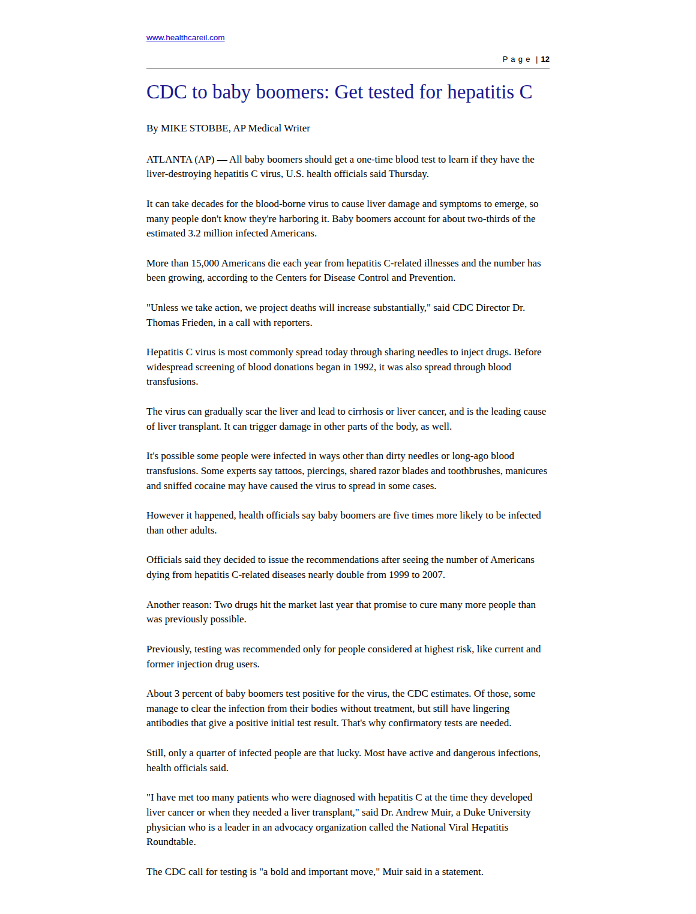www.healthcareil.com
P a g e | 12
CDC to baby boomers: Get tested for hepatitis C
By MIKE STOBBE, AP Medical Writer
ATLANTA (AP) — All baby boomers should get a one-time blood test to learn if they have the liver-destroying hepatitis C virus, U.S. health officials said Thursday.
It can take decades for the blood-borne virus to cause liver damage and symptoms to emerge, so many people don't know they're harboring it. Baby boomers account for about two-thirds of the estimated 3.2 million infected Americans.
More than 15,000 Americans die each year from hepatitis C-related illnesses and the number has been growing, according to the Centers for Disease Control and Prevention.
"Unless we take action, we project deaths will increase substantially," said CDC Director Dr. Thomas Frieden, in a call with reporters.
Hepatitis C virus is most commonly spread today through sharing needles to inject drugs. Before widespread screening of blood donations began in 1992, it was also spread through blood transfusions.
The virus can gradually scar the liver and lead to cirrhosis or liver cancer, and is the leading cause of liver transplant. It can trigger damage in other parts of the body, as well.
It's possible some people were infected in ways other than dirty needles or long-ago blood transfusions. Some experts say tattoos, piercings, shared razor blades and toothbrushes, manicures and sniffed cocaine may have caused the virus to spread in some cases.
However it happened, health officials say baby boomers are five times more likely to be infected than other adults.
Officials said they decided to issue the recommendations after seeing the number of Americans dying from hepatitis C-related diseases nearly double from 1999 to 2007.
Another reason: Two drugs hit the market last year that promise to cure many more people than was previously possible.
Previously, testing was recommended only for people considered at highest risk, like current and former injection drug users.
About 3 percent of baby boomers test positive for the virus, the CDC estimates. Of those, some manage to clear the infection from their bodies without treatment, but still have lingering antibodies that give a positive initial test result. That's why confirmatory tests are needed.
Still, only a quarter of infected people are that lucky. Most have active and dangerous infections, health officials said.
"I have met too many patients who were diagnosed with hepatitis C at the time they developed liver cancer or when they needed a liver transplant," said Dr. Andrew Muir, a Duke University physician who is a leader in an advocacy organization called the National Viral Hepatitis Roundtable.
The CDC call for testing is "a bold and important move," Muir said in a statement.